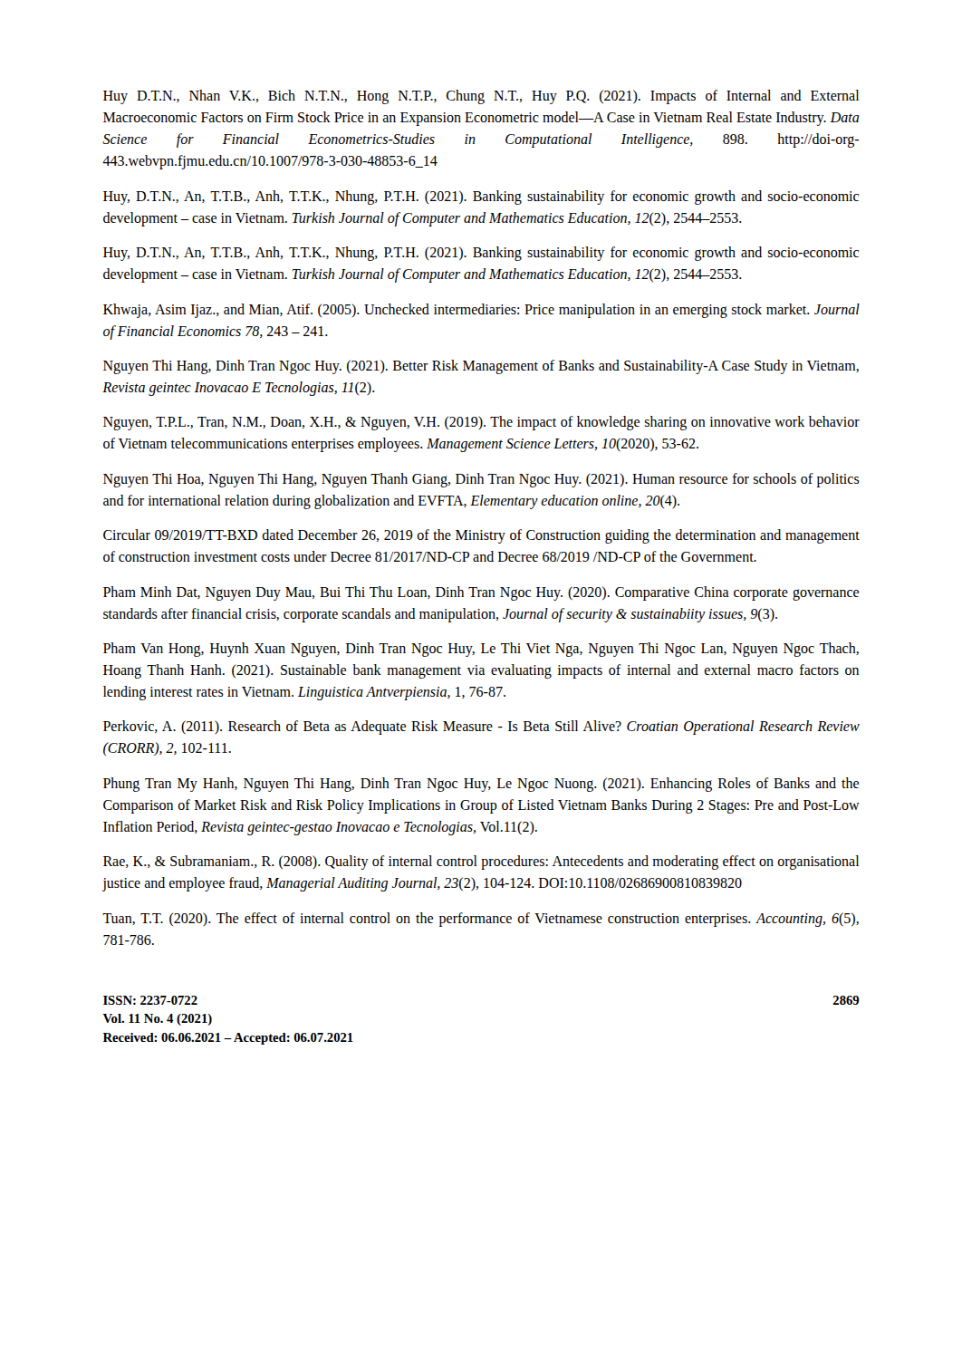Huy D.T.N., Nhan V.K., Bich N.T.N., Hong N.T.P., Chung N.T., Huy P.Q. (2021). Impacts of Internal and External Macroeconomic Factors on Firm Stock Price in an Expansion Econometric model—A Case in Vietnam Real Estate Industry. Data Science for Financial Econometrics-Studies in Computational Intelligence, 898. http://doi-org-443.webvpn.fjmu.edu.cn/10.1007/978-3-030-48853-6_14
Huy, D.T.N., An, T.T.B., Anh, T.T.K., Nhung, P.T.H. (2021). Banking sustainability for economic growth and socio-economic development – case in Vietnam. Turkish Journal of Computer and Mathematics Education, 12(2), 2544–2553.
Huy, D.T.N., An, T.T.B., Anh, T.T.K., Nhung, P.T.H. (2021). Banking sustainability for economic growth and socio-economic development – case in Vietnam. Turkish Journal of Computer and Mathematics Education, 12(2), 2544–2553.
Khwaja, Asim Ijaz., and Mian, Atif. (2005). Unchecked intermediaries: Price manipulation in an emerging stock market. Journal of Financial Economics 78, 243 – 241.
Nguyen Thi Hang, Dinh Tran Ngoc Huy. (2021). Better Risk Management of Banks and Sustainability-A Case Study in Vietnam, Revista geintec Inovacao E Tecnologias, 11(2).
Nguyen, T.P.L., Tran, N.M., Doan, X.H., & Nguyen, V.H. (2019). The impact of knowledge sharing on innovative work behavior of Vietnam telecommunications enterprises employees. Management Science Letters, 10(2020), 53-62.
Nguyen Thi Hoa, Nguyen Thi Hang, Nguyen Thanh Giang, Dinh Tran Ngoc Huy. (2021). Human resource for schools of politics and for international relation during globalization and EVFTA, Elementary education online, 20(4).
Circular 09/2019/TT-BXD dated December 26, 2019 of the Ministry of Construction guiding the determination and management of construction investment costs under Decree 81/2017/ND-CP and Decree 68/2019 /ND-CP of the Government.
Pham Minh Dat, Nguyen Duy Mau, Bui Thi Thu Loan, Dinh Tran Ngoc Huy. (2020). Comparative China corporate governance standards after financial crisis, corporate scandals and manipulation, Journal of security & sustainabiity issues, 9(3).
Pham Van Hong, Huynh Xuan Nguyen, Dinh Tran Ngoc Huy, Le Thi Viet Nga, Nguyen Thi Ngoc Lan, Nguyen Ngoc Thach, Hoang Thanh Hanh. (2021). Sustainable bank management via evaluating impacts of internal and external macro factors on lending interest rates in Vietnam. Linguistica Antverpiensia, 1, 76-87.
Perkovic, A. (2011). Research of Beta as Adequate Risk Measure - Is Beta Still Alive? Croatian Operational Research Review (CRORR), 2, 102-111.
Phung Tran My Hanh, Nguyen Thi Hang, Dinh Tran Ngoc Huy, Le Ngoc Nuong. (2021). Enhancing Roles of Banks and the Comparison of Market Risk and Risk Policy Implications in Group of Listed Vietnam Banks During 2 Stages: Pre and Post-Low Inflation Period, Revista geintec-gestao Inovacao e Tecnologias, Vol.11(2).
Rae, K., & Subramaniam., R. (2008). Quality of internal control procedures: Antecedents and moderating effect on organisational justice and employee fraud, Managerial Auditing Journal, 23(2), 104-124. DOI:10.1108/02686900810839820
Tuan, T.T. (2020). The effect of internal control on the performance of Vietnamese construction enterprises. Accounting, 6(5), 781-786.
ISSN: 2237-0722
Vol. 11 No. 4 (2021)
Received: 06.06.2021 – Accepted: 06.07.2021
2869